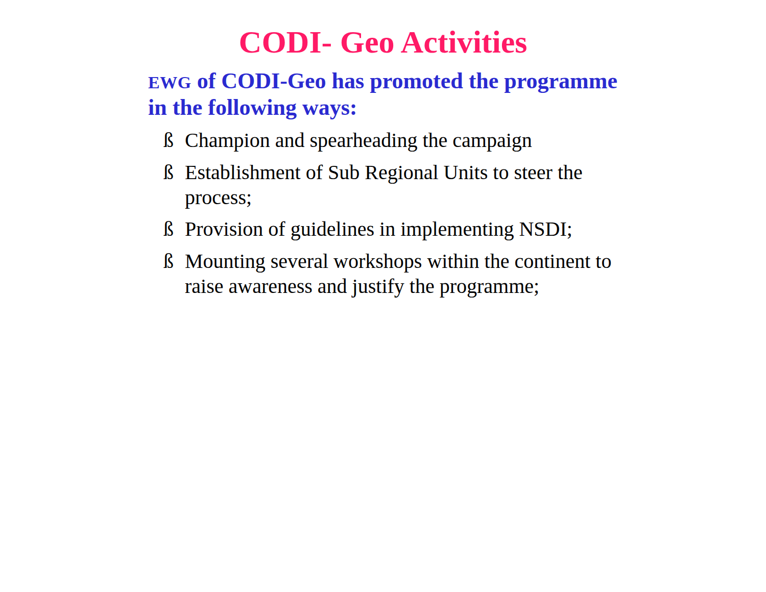CODI- Geo Activities
EWG of CODI-Geo has promoted the programme in the following ways:
Champion and spearheading the campaign
Establishment of Sub Regional Units to steer the process;
Provision of guidelines in implementing NSDI;
Mounting several workshops within the continent to raise awareness and justify the programme;